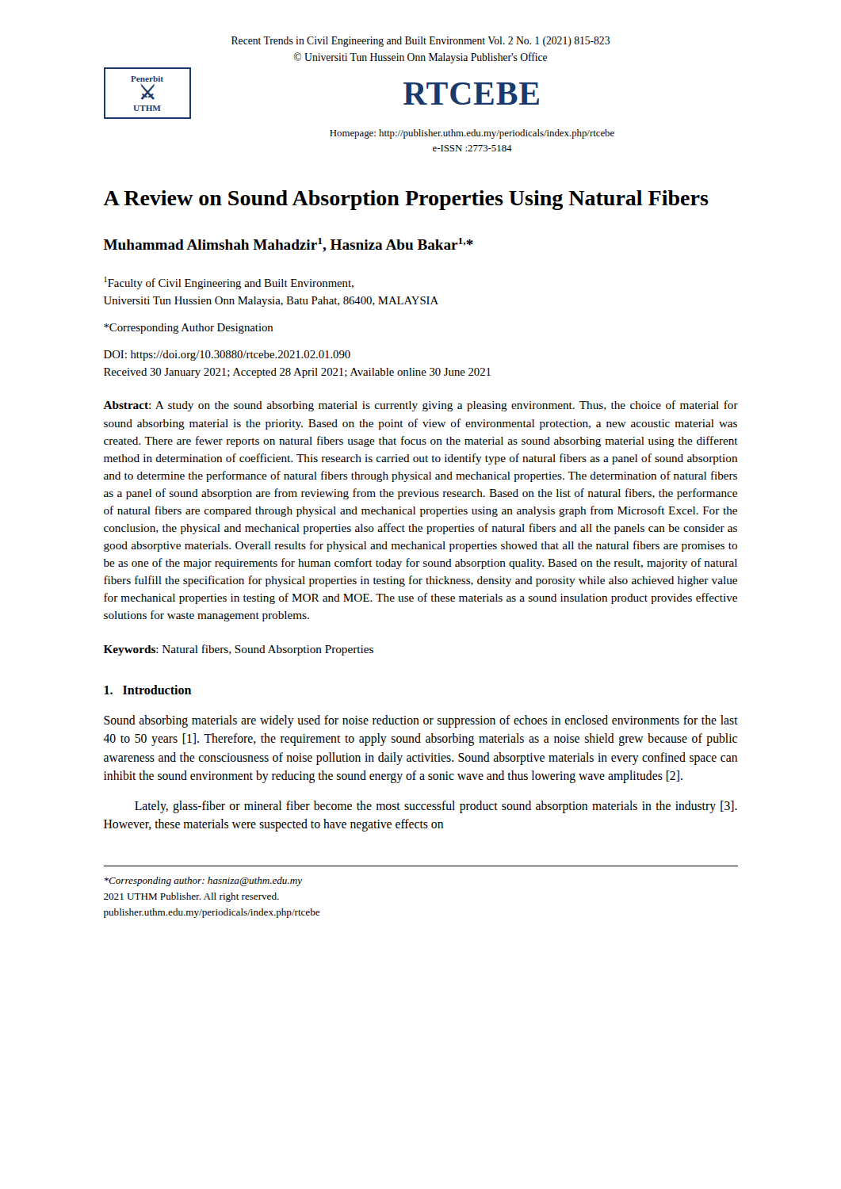Recent Trends in Civil Engineering and Built Environment Vol. 2 No. 1 (2021) 815-823
© Universiti Tun Hussein Onn Malaysia Publisher's Office
Penerbit
⚔
UTHM
RTCEBE
Homepage: http://publisher.uthm.edu.my/periodicals/index.php/rtcebe
e-ISSN :2773-5184
A Review on Sound Absorption Properties Using Natural Fibers
Muhammad Alimshah Mahadzir1, Hasniza Abu Bakar1,*
1Faculty of Civil Engineering and Built Environment,
Universiti Tun Hussien Onn Malaysia, Batu Pahat, 86400, MALAYSIA
*Corresponding Author Designation
DOI: https://doi.org/10.30880/rtcebe.2021.02.01.090
Received 30 January 2021; Accepted 28 April 2021; Available online 30 June 2021
Abstract: A study on the sound absorbing material is currently giving a pleasing environment. Thus, the choice of material for sound absorbing material is the priority. Based on the point of view of environmental protection, a new acoustic material was created. There are fewer reports on natural fibers usage that focus on the material as sound absorbing material using the different method in determination of coefficient. This research is carried out to identify type of natural fibers as a panel of sound absorption and to determine the performance of natural fibers through physical and mechanical properties. The determination of natural fibers as a panel of sound absorption are from reviewing from the previous research. Based on the list of natural fibers, the performance of natural fibers are compared through physical and mechanical properties using an analysis graph from Microsoft Excel. For the conclusion, the physical and mechanical properties also affect the properties of natural fibers and all the panels can be consider as good absorptive materials. Overall results for physical and mechanical properties showed that all the natural fibers are promises to be as one of the major requirements for human comfort today for sound absorption quality. Based on the result, majority of natural fibers fulfill the specification for physical properties in testing for thickness, density and porosity while also achieved higher value for mechanical properties in testing of MOR and MOE. The use of these materials as a sound insulation product provides effective solutions for waste management problems.
Keywords: Natural fibers, Sound Absorption Properties
1. Introduction
Sound absorbing materials are widely used for noise reduction or suppression of echoes in enclosed environments for the last 40 to 50 years [1]. Therefore, the requirement to apply sound absorbing materials as a noise shield grew because of public awareness and the consciousness of noise pollution in daily activities. Sound absorptive materials in every confined space can inhibit the sound environment by reducing the sound energy of a sonic wave and thus lowering wave amplitudes [2].
Lately, glass-fiber or mineral fiber become the most successful product sound absorption materials in the industry [3]. However, these materials were suspected to have negative effects on
*Corresponding author: hasniza@uthm.edu.my
2021 UTHM Publisher. All right reserved.
publisher.uthm.edu.my/periodicals/index.php/rtcebe